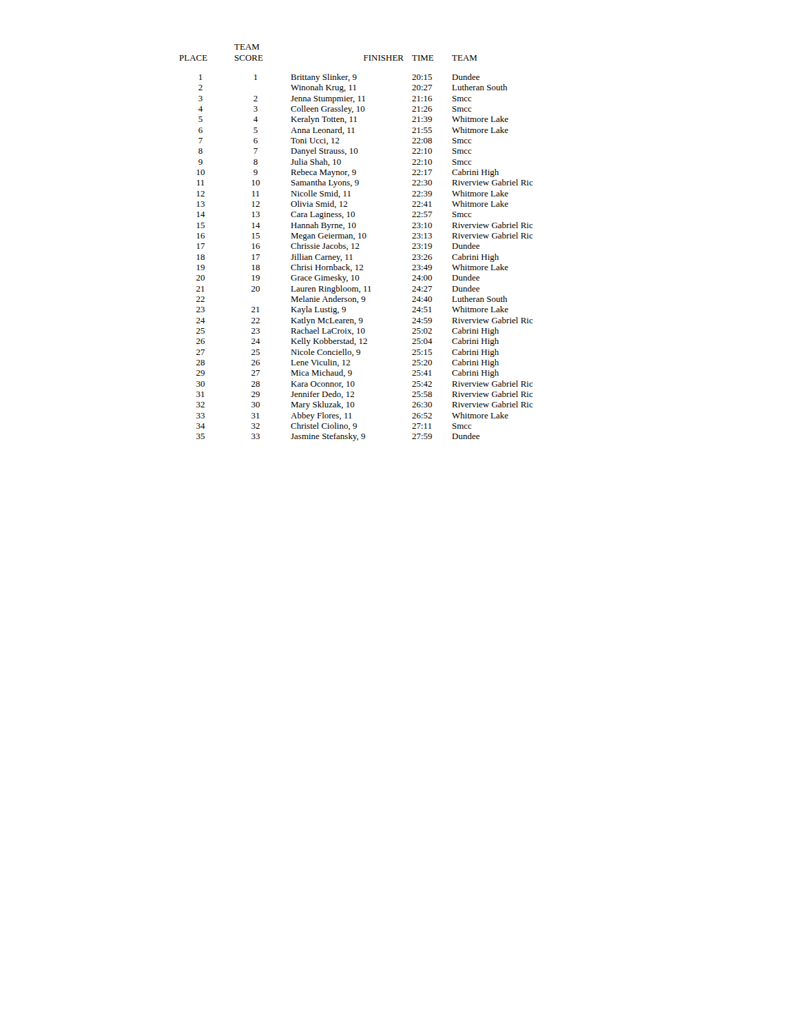| | TEAM | | | |
| --- | --- | --- | --- | --- |
| PLACE | SCORE | FINISHER | TIME | TEAM |
| 1 | 1 | Brittany Slinker, 9 | 20:15 | Dundee |
| 2 | | Winonah Krug, 11 | 20:27 | Lutheran South |
| 3 | 2 | Jenna Stumpmier, 11 | 21:16 | Smcc |
| 4 | 3 | Colleen Grassley, 10 | 21:26 | Smcc |
| 5 | 4 | Keralyn Totten, 11 | 21:39 | Whitmore Lake |
| 6 | 5 | Anna Leonard, 11 | 21:55 | Whitmore Lake |
| 7 | 6 | Toni Ucci, 12 | 22:08 | Smcc |
| 8 | 7 | Danyel Strauss, 10 | 22:10 | Smcc |
| 9 | 8 | Julia Shah, 10 | 22:10 | Smcc |
| 10 | 9 | Rebeca Maynor, 9 | 22:17 | Cabrini High |
| 11 | 10 | Samantha Lyons, 9 | 22:30 | Riverview Gabriel Ric |
| 12 | 11 | Nicolle Smid, 11 | 22:39 | Whitmore Lake |
| 13 | 12 | Olivia Smid, 12 | 22:41 | Whitmore Lake |
| 14 | 13 | Cara Laginess, 10 | 22:57 | Smcc |
| 15 | 14 | Hannah Byrne, 10 | 23:10 | Riverview Gabriel Ric |
| 16 | 15 | Megan Geierman, 10 | 23:13 | Riverview Gabriel Ric |
| 17 | 16 | Chrissie Jacobs, 12 | 23:19 | Dundee |
| 18 | 17 | Jillian Carney, 11 | 23:26 | Cabrini High |
| 19 | 18 | Chrisi Hornback, 12 | 23:49 | Whitmore Lake |
| 20 | 19 | Grace Gimesky, 10 | 24:00 | Dundee |
| 21 | 20 | Lauren Ringbloom, 11 | 24:27 | Dundee |
| 22 | | Melanie Anderson, 9 | 24:40 | Lutheran South |
| 23 | 21 | Kayla Lustig, 9 | 24:51 | Whitmore Lake |
| 24 | 22 | Katlyn McLearen, 9 | 24:59 | Riverview Gabriel Ric |
| 25 | 23 | Rachael LaCroix, 10 | 25:02 | Cabrini High |
| 26 | 24 | Kelly Kobberstad, 12 | 25:04 | Cabrini High |
| 27 | 25 | Nicole Conciello, 9 | 25:15 | Cabrini High |
| 28 | 26 | Lene Viculin, 12 | 25:20 | Cabrini High |
| 29 | 27 | Mica Michaud, 9 | 25:41 | Cabrini High |
| 30 | 28 | Kara Oconnor, 10 | 25:42 | Riverview Gabriel Ric |
| 31 | 29 | Jennifer Dedo, 12 | 25:58 | Riverview Gabriel Ric |
| 32 | 30 | Mary Skluzak, 10 | 26:30 | Riverview Gabriel Ric |
| 33 | 31 | Abbey Flores, 11 | 26:52 | Whitmore Lake |
| 34 | 32 | Christel Ciolino, 9 | 27:11 | Smcc |
| 35 | 33 | Jasmine Stefansky, 9 | 27:59 | Dundee |